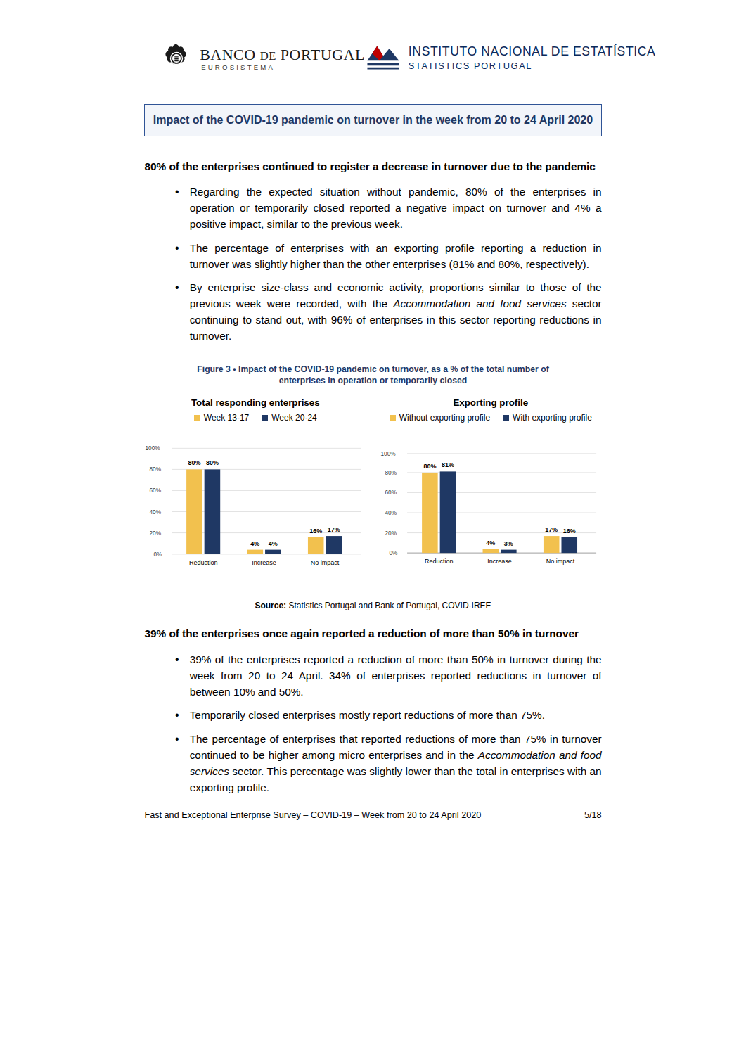BANCO DE PORTUGAL
EUROSISTEMA
INSTITUTO NACIONAL DE ESTATÍSTICA
STATISTICS PORTUGAL
Impact of the COVID-19 pandemic on turnover in the week from 20 to 24 April 2020
80% of the enterprises continued to register a decrease in turnover due to the pandemic
Regarding the expected situation without pandemic, 80% of the enterprises in operation or temporarily closed reported a negative impact on turnover and 4% a positive impact, similar to the previous week.
The percentage of enterprises with an exporting profile reporting a reduction in turnover was slightly higher than the other enterprises (81% and 80%, respectively).
By enterprise size-class and economic activity, proportions similar to those of the previous week were recorded, with the Accommodation and food services sector continuing to stand out, with 96% of enterprises in this sector reporting reductions in turnover.
Figure 3 • Impact of the COVID-19 pandemic on turnover, as a % of the total number of enterprises in operation or temporarily closed
Total responding enterprises
Week 13-17
Week 20-24
100% 80% 60% 40% 20% 0% 80% 80% 4% 4% 16% 17% Reduction Increase No impact
Exporting profile
Without exporting profile
With exporting profile
100% 80% 60% 40% 20% 0% 80% 81% 4% 3% 17% 16% Reduction Increase No impact
Source: Statistics Portugal and Bank of Portugal, COVID-IREE
39% of the enterprises once again reported a reduction of more than 50% in turnover
39% of the enterprises reported a reduction of more than 50% in turnover during the week from 20 to 24 April. 34% of enterprises reported reductions in turnover of between 10% and 50%.
Temporarily closed enterprises mostly report reductions of more than 75%.
The percentage of enterprises that reported reductions of more than 75% in turnover continued to be higher among micro enterprises and in the Accommodation and food services sector. This percentage was slightly lower than the total in enterprises with an exporting profile.
Fast and Exceptional Enterprise Survey – COVID-19 – Week from 20 to 24 April 2020
5/18